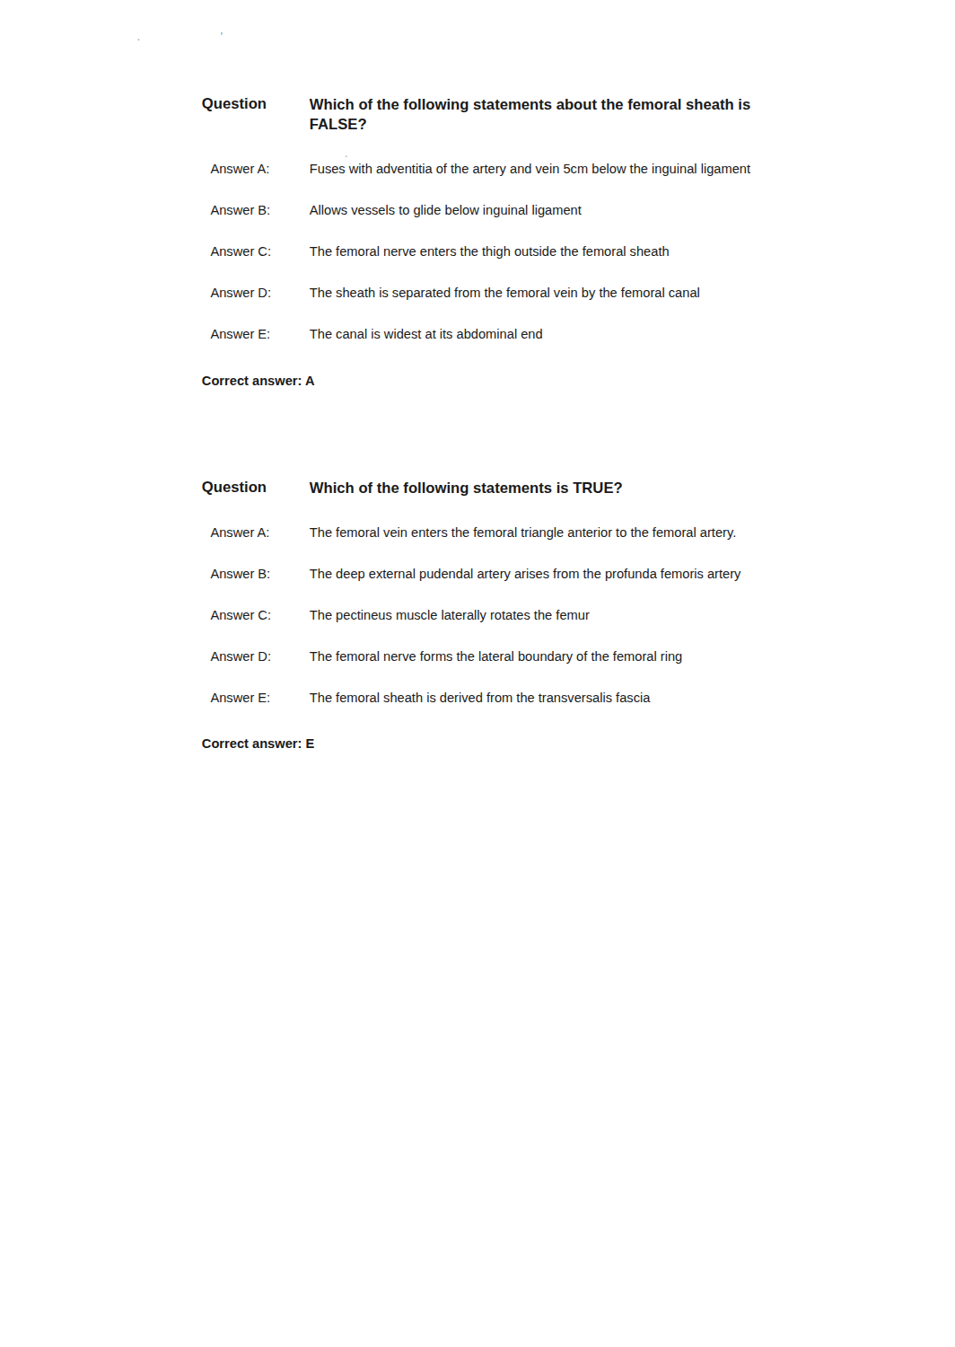. '
Question
Which of the following statements about the femoral sheath is FALSE?
Answer A:
Fuses with adventitia of the artery and vein 5cm below the inguinal ligament
Answer B:
Allows vessels to glide below inguinal ligament
Answer C:
The femoral nerve enters the thigh outside the femoral sheath
Answer D:
The sheath is separated from the femoral vein by the femoral canal
Answer E:
The canal is widest at its abdominal end
Correct answer: A
Question
Which of the following statements is TRUE?
Answer A:
The femoral vein enters the femoral triangle anterior to the femoral artery.
Answer B:
The deep external pudendal artery arises from the profunda femoris artery
Answer C:
The pectineus muscle laterally rotates the femur
Answer D:
The femoral nerve forms the lateral boundary of the femoral ring
Answer E:
The femoral sheath is derived from the transversalis fascia
Correct answer: E